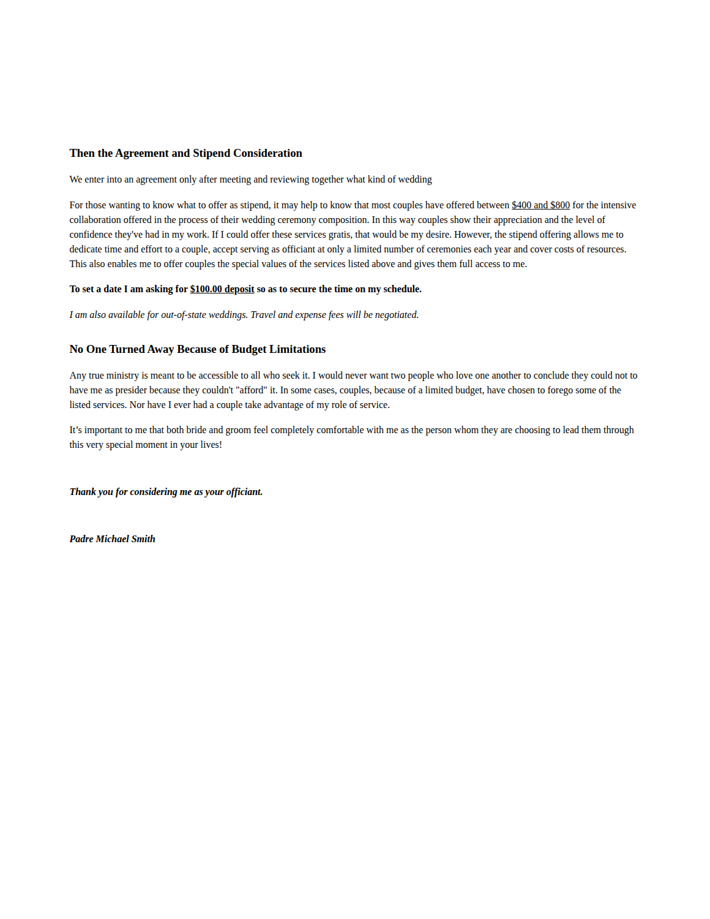Then the Agreement and Stipend Consideration
We enter into an agreement only after meeting and reviewing together what kind of wedding
For those wanting to know what to offer as stipend, it may help to know that most couples have offered between $400 and $800 for the intensive collaboration offered in the process of their wedding ceremony composition. In this way couples show their appreciation and the level of confidence they've had in my work. If I could offer these services gratis, that would be my desire. However, the stipend offering allows me to dedicate time and effort to a couple, accept serving as officiant at only a limited number of ceremonies each year and cover costs of resources. This also enables me to offer couples the special values of the services listed above and gives them full access to me.
To set a date I am asking for $100.00 deposit so as to secure the time on my schedule.
I am also available for out-of-state weddings. Travel and expense fees will be negotiated.
No One Turned Away Because of Budget Limitations
Any true ministry is meant to be accessible to all who seek it. I would never want two people who love one another to conclude they could not to have me as presider because they couldn't "afford" it. In some cases, couples, because of a limited budget, have chosen to forego some of the listed services. Nor have I ever had a couple take advantage of my role of service.
It’s important to me that both bride and groom feel completely comfortable with me as the person whom they are choosing to lead them through this very special moment in your lives!
Thank you for considering me as your officiant.
Padre Michael Smith